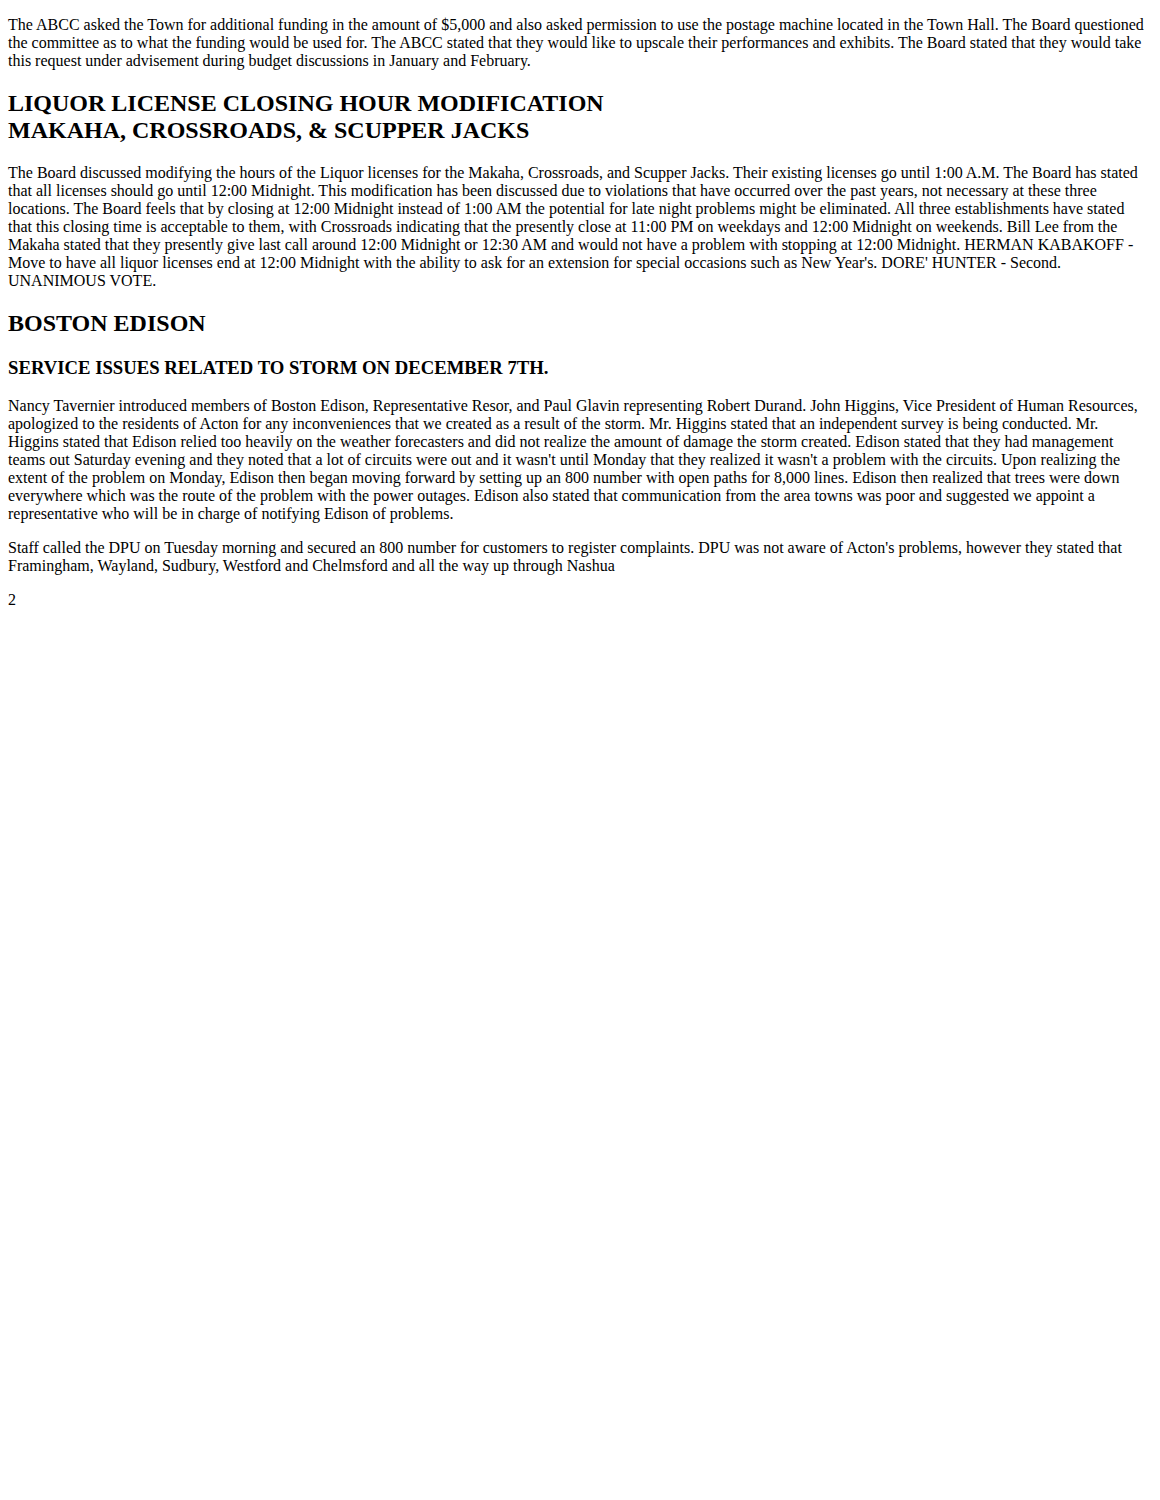The ABCC asked the Town for additional funding in the amount of $5,000 and also asked permission to use the postage machine located in the Town Hall. The Board questioned the committee as to what the funding would be used for. The ABCC stated that they would like to upscale their performances and exhibits. The Board stated that they would take this request under advisement during budget discussions in January and February.
LIQUOR LICENSE CLOSING HOUR MODIFICATION
MAKAHA, CROSSROADS, & SCUPPER JACKS
The Board discussed modifying the hours of the Liquor licenses for the Makaha, Crossroads, and Scupper Jacks. Their existing licenses go until 1:00 A.M. The Board has stated that all licenses should go until 12:00 Midnight. This modification has been discussed due to violations that have occurred over the past years, not necessary at these three locations. The Board feels that by closing at 12:00 Midnight instead of 1:00 AM the potential for late night problems might be eliminated. All three establishments have stated that this closing time is acceptable to them, with Crossroads indicating that the presently close at 11:00 PM on weekdays and 12:00 Midnight on weekends. Bill Lee from the Makaha stated that they presently give last call around 12:00 Midnight or 12:30 AM and would not have a problem with stopping at 12:00 Midnight. HERMAN KABAKOFF - Move to have all liquor licenses end at 12:00 Midnight with the ability to ask for an extension for special occasions such as New Year's. DORE' HUNTER - Second. UNANIMOUS VOTE.
BOSTON EDISON
SERVICE ISSUES RELATED TO STORM ON DECEMBER 7TH.
Nancy Tavernier introduced members of Boston Edison, Representative Resor, and Paul Glavin representing Robert Durand. John Higgins, Vice President of Human Resources, apologized to the residents of Acton for any inconveniences that we created as a result of the storm. Mr. Higgins stated that an independent survey is being conducted. Mr. Higgins stated that Edison relied too heavily on the weather forecasters and did not realize the amount of damage the storm created. Edison stated that they had management teams out Saturday evening and they noted that a lot of circuits were out and it wasn't until Monday that they realized it wasn't a problem with the circuits. Upon realizing the extent of the problem on Monday, Edison then began moving forward by setting up an 800 number with open paths for 8,000 lines. Edison then realized that trees were down everywhere which was the route of the problem with the power outages. Edison also stated that communication from the area towns was poor and suggested we appoint a representative who will be in charge of notifying Edison of problems.
Staff called the DPU on Tuesday morning and secured an 800 number for customers to register complaints. DPU was not aware of Acton's problems, however they stated that Framingham, Wayland, Sudbury, Westford and Chelmsford and all the way up through Nashua
2